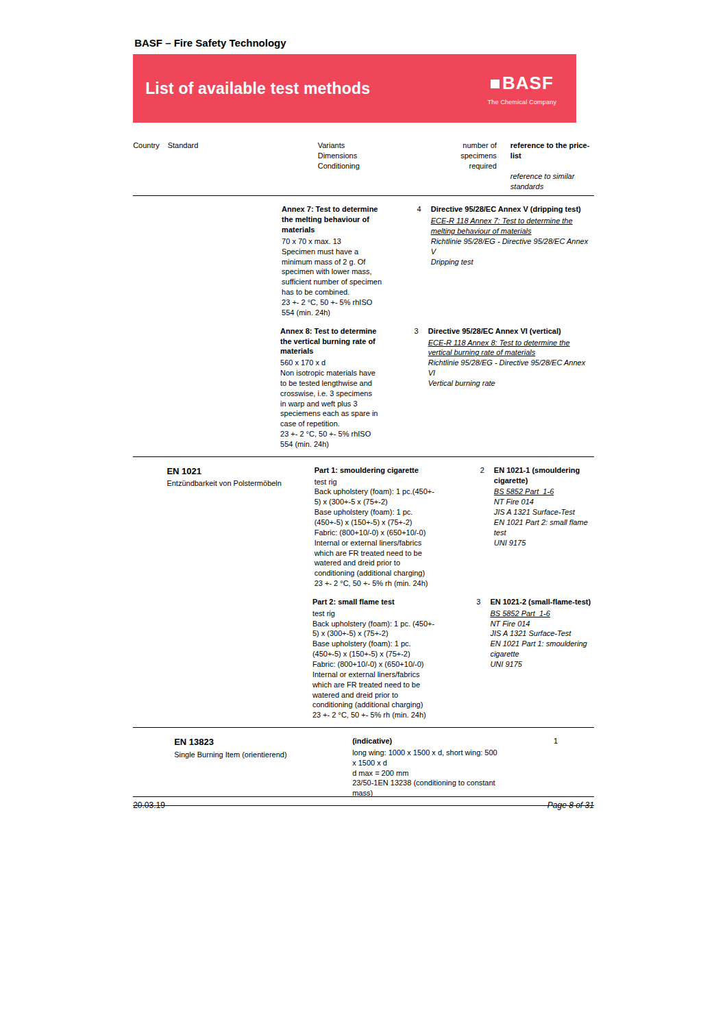BASF – Fire Safety Technology
List of available test methods
BASF
The Chemical Company
Country
Standard
Variants
Dimensions
Conditioning
number of
specimens
required
reference to the price-list
reference to similar standards
Annex 7: Test to determine the melting behaviour of materials
70 x 70 x max. 13
Specimen must have a minimum mass of 2 g. Of specimen with lower mass, sufficient number of specimen has to be combined.
23 +- 2 °C, 50 +- 5% rhISO 554 (min. 24h)
4
Directive 95/28/EC Annex V (dripping test)
ECE-R 118 Annex 7: Test to determine the melting behaviour of materials
Richtlinie 95/28/EG - Directive 95/28/EC Annex V
Dripping test
Annex 8: Test to determine the vertical burning rate of materials
560 x 170 x d
Non isotropic materials have to be tested lengthwise and crosswise, i.e. 3 specimens in warp and weft plus 3 speciemens each as spare in case of repetition.
23 +- 2 °C, 50 +- 5% rhISO 554 (min. 24h)
3
Directive 95/28/EC Annex VI (vertical)
ECE-R 118 Annex 8: Test to determine the vertical burning rate of materials
Richtlinie 95/28/EG - Directive 95/28/EC Annex VI
Vertical burning rate
EN 1021
Entzündbarkeit von Polstermöbeln
Part 1: smouldering cigarette
test rig
Back upholstery (foam): 1 pc.(450+- 5) x (300+-5 x (75+-2)
Base upholstery (foam): 1 pc. (450+-5) x (150+-5) x (75+-2)
Fabric: (800+10/-0) x (650+10/-0)
Internal or external liners/fabrics which are FR treated need to be watered and dreid prior to conditioning (additional charging)
23 +- 2 °C, 50 +- 5% rh (min. 24h)
2
EN 1021-1 (smouldering cigarette)
BS 5852 Part 1-6
NT Fire 014
JIS A 1321 Surface-Test
EN 1021 Part 2: small flame test
UNI 9175
Part 2: small flame test
test rig
Back upholstery (foam): 1 pc. (450+- 5) x (300+-5) x (75+-2)
Base upholstery (foam): 1 pc. (450+-5) x (150+-5) x (75+-2)
Fabric: (800+10/-0) x (650+10/-0)
Internal or external liners/fabrics which are FR treated need to be watered and dreid prior to conditioning (additional charging)
23 +- 2 °C, 50 +- 5% rh (min. 24h)
3
EN 1021-2 (small-flame-test)
BS 5852 Part 1-6
NT Fire 014
JIS A 1321 Surface-Test
EN 1021 Part 1: smouldering cigarette
UNI 9175
EN 13823
Single Burning Item (orientierend)
(indicative)
long wing: 1000 x 1500 x d, short wing: 500 x 1500 x d
d max = 200 mm
23/50-1EN 13238 (conditioning to constant mass)
1
20.03.19
Page 8 of 31